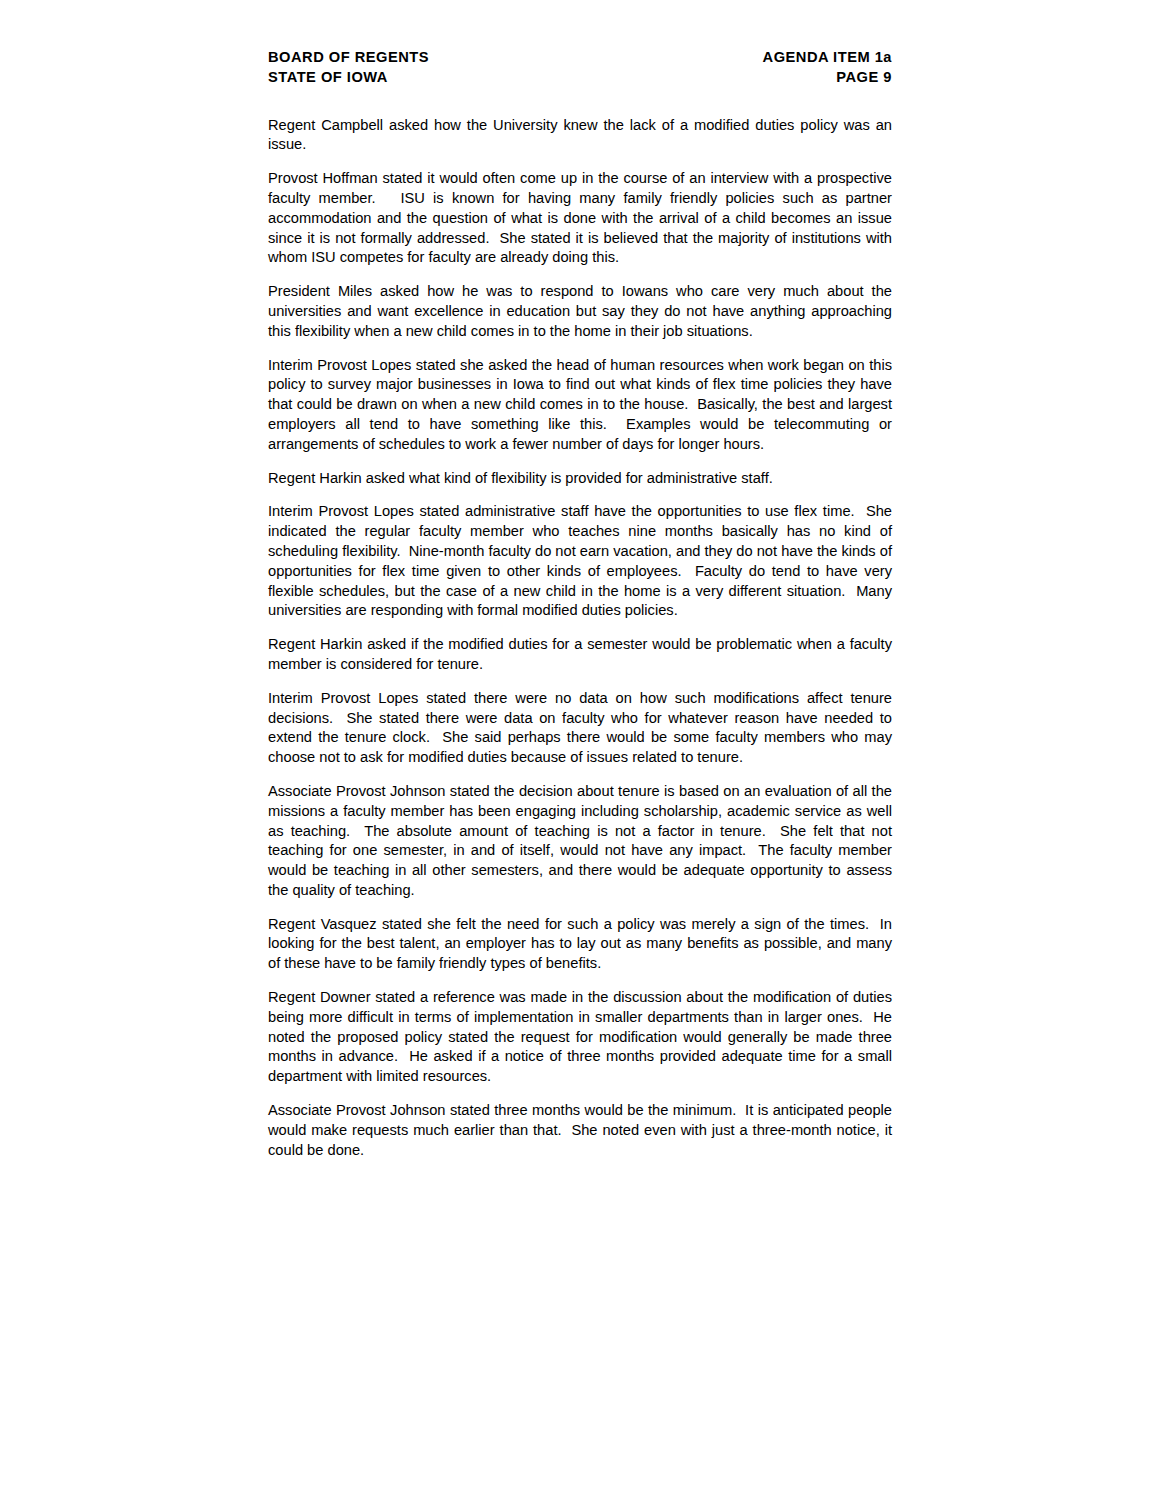BOARD OF REGENTS AGENDA ITEM 1a
STATE OF IOWA PAGE 9
Regent Campbell asked how the University knew the lack of a modified duties policy was an issue.
Provost Hoffman stated it would often come up in the course of an interview with a prospective faculty member. ISU is known for having many family friendly policies such as partner accommodation and the question of what is done with the arrival of a child becomes an issue since it is not formally addressed. She stated it is believed that the majority of institutions with whom ISU competes for faculty are already doing this.
President Miles asked how he was to respond to Iowans who care very much about the universities and want excellence in education but say they do not have anything approaching this flexibility when a new child comes in to the home in their job situations.
Interim Provost Lopes stated she asked the head of human resources when work began on this policy to survey major businesses in Iowa to find out what kinds of flex time policies they have that could be drawn on when a new child comes in to the house. Basically, the best and largest employers all tend to have something like this. Examples would be telecommuting or arrangements of schedules to work a fewer number of days for longer hours.
Regent Harkin asked what kind of flexibility is provided for administrative staff.
Interim Provost Lopes stated administrative staff have the opportunities to use flex time. She indicated the regular faculty member who teaches nine months basically has no kind of scheduling flexibility. Nine-month faculty do not earn vacation, and they do not have the kinds of opportunities for flex time given to other kinds of employees. Faculty do tend to have very flexible schedules, but the case of a new child in the home is a very different situation. Many universities are responding with formal modified duties policies.
Regent Harkin asked if the modified duties for a semester would be problematic when a faculty member is considered for tenure.
Interim Provost Lopes stated there were no data on how such modifications affect tenure decisions. She stated there were data on faculty who for whatever reason have needed to extend the tenure clock. She said perhaps there would be some faculty members who may choose not to ask for modified duties because of issues related to tenure.
Associate Provost Johnson stated the decision about tenure is based on an evaluation of all the missions a faculty member has been engaging including scholarship, academic service as well as teaching. The absolute amount of teaching is not a factor in tenure. She felt that not teaching for one semester, in and of itself, would not have any impact. The faculty member would be teaching in all other semesters, and there would be adequate opportunity to assess the quality of teaching.
Regent Vasquez stated she felt the need for such a policy was merely a sign of the times. In looking for the best talent, an employer has to lay out as many benefits as possible, and many of these have to be family friendly types of benefits.
Regent Downer stated a reference was made in the discussion about the modification of duties being more difficult in terms of implementation in smaller departments than in larger ones. He noted the proposed policy stated the request for modification would generally be made three months in advance. He asked if a notice of three months provided adequate time for a small department with limited resources.
Associate Provost Johnson stated three months would be the minimum. It is anticipated people would make requests much earlier than that. She noted even with just a three-month notice, it could be done.